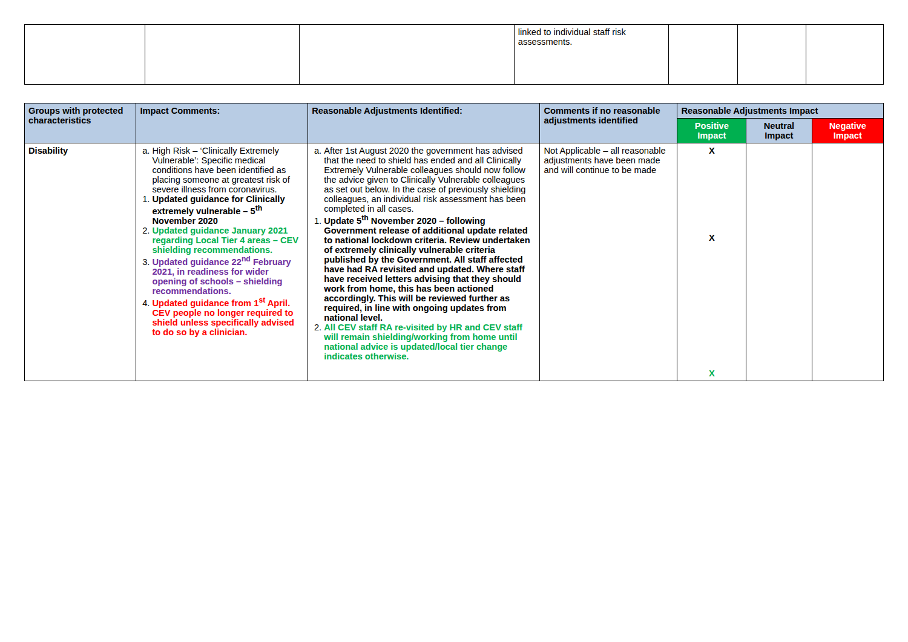| | | | linked to individual staff risk assessments. | | | |
| Groups with protected characteristics | Impact Comments: | Reasonable Adjustments Identified: | Comments if no reasonable adjustments identified | Reasonable Adjustments Impact |
| --- | --- | --- | --- | --- |
| Positive Impact | Neutral Impact | Negative Impact |
| Disability | High Risk – ‘Clinically Extremely Vulnerable’: Specific medical conditions have been identified as placing someone at greatest risk of severe illness from coronavirus. Updated guidance for Clinically extremely vulnerable – 5 th November 2020 Updated guidance January 2021 regarding Local Tier 4 areas – CEV shielding recommendations. Updated guidance 22 nd February 2021, in readiness for wider opening of schools – shielding recommendations. Updated guidance from 1 st April. CEV people no longer required to shield unless specifically advised to do so by a clinician. | After 1st August 2020 the government has advised that the need to shield has ended and all Clinically Extremely Vulnerable colleagues should now follow the advice given to Clinically Vulnerable colleagues as set out below. In the case of previously shielding colleagues, an individual risk assessment has been completed in all cases. Update 5 th November 2020 – following Government release of additional update related to national lockdown criteria. Review undertaken of extremely clinically vulnerable criteria published by the Government. All staff affected have had RA revisited and updated. Where staff have received letters advising that they should work from home, this has been actioned accordingly. This will be reviewed further as required, in line with ongoing updates from national level. All CEV staff RA re-visited by HR and CEV staff will remain shielding/working from home until national advice is updated/local tier change indicates otherwise. | Not Applicable – all reasonable adjustments have been made and will continue to be made | X X X | | |